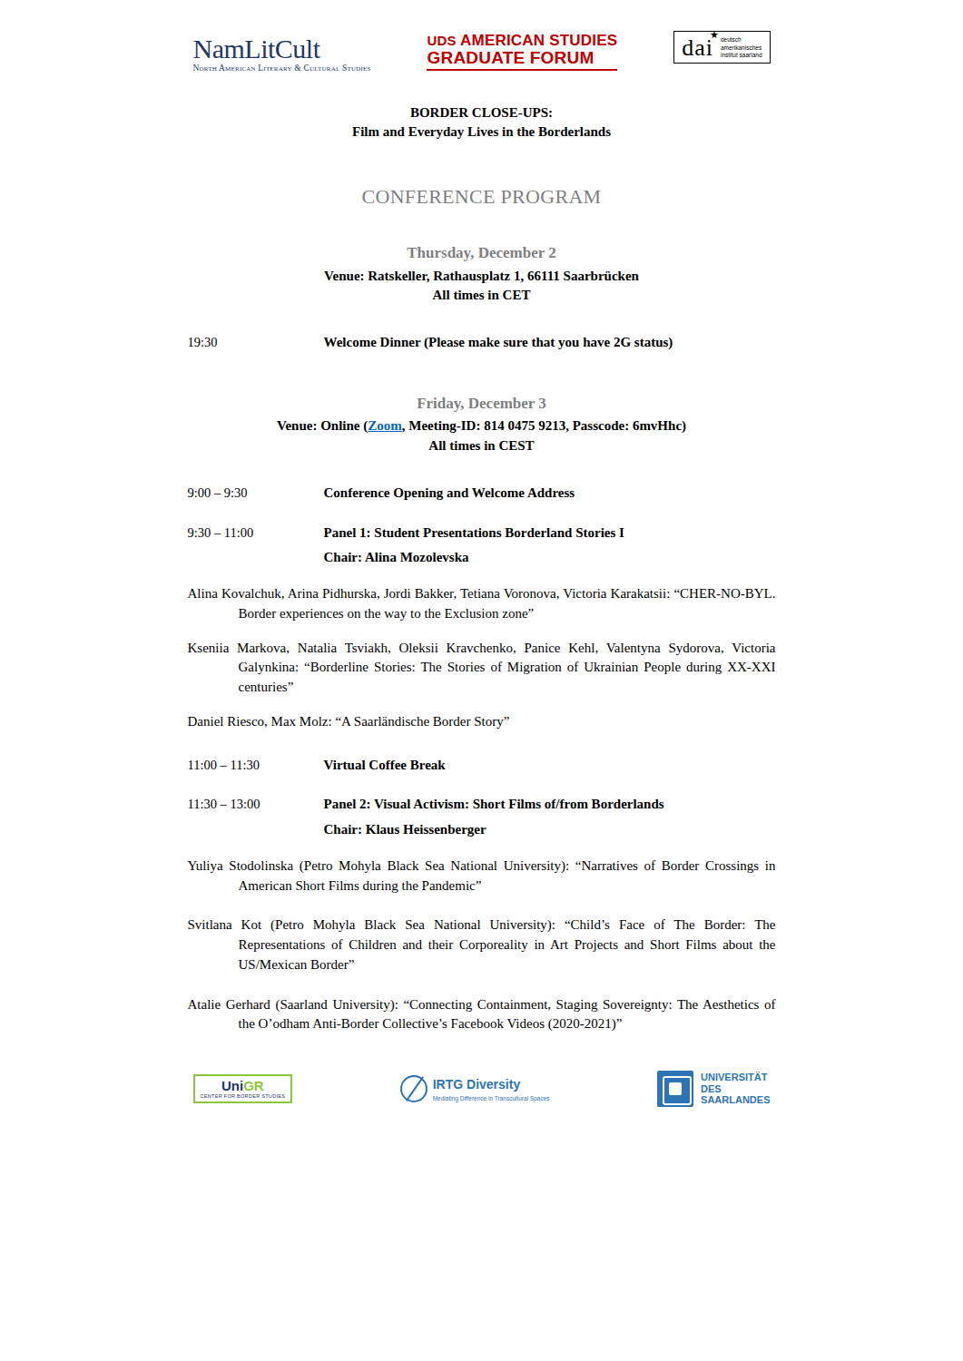NamLitCult
North American Literary & Cultural Studies
UdS American Studies
Graduate Forum
dai★
deutsch
amerikanisches
institut saarland
BORDER CLOSE-UPS:
Film and Everyday Lives in the Borderlands
CONFERENCE PROGRAM
Thursday, December 2
Venue: Ratskeller, Rathausplatz 1, 66111 Saarbrücken
All times in CET
19:30
Welcome Dinner (Please make sure that you have 2G status)
Friday, December 3
Venue: Online (Zoom, Meeting-ID: 814 0475 9213, Passcode: 6mvHhc)
All times in CEST
9:00 – 9:30
Conference Opening and Welcome Address
9:30 – 11:00
Panel 1: Student Presentations Borderland Stories I
Chair: Alina Mozolevska
Alina Kovalchuk, Arina Pidhurska, Jordi Bakker, Tetiana Voronova, Victoria Karakatsii: “CHER-NO-BYL. Border experiences on the way to the Exclusion zone”
Kseniia Markova, Natalia Tsviakh, Oleksii Kravchenko, Panice Kehl, Valentyna Sydorova, Victoria Galynkina: “Borderline Stories: The Stories of Migration of Ukrainian People during XX-XXI centuries”
Daniel Riesco, Max Molz: “A Saarländische Border Story”
11:00 – 11:30
Virtual Coffee Break
11:30 – 13:00
Panel 2: Visual Activism: Short Films of/from Borderlands
Chair: Klaus Heissenberger
Yuliya Stodolinska (Petro Mohyla Black Sea National University): “Narratives of Border Crossings in American Short Films during the Pandemic”
Svitlana Kot (Petro Mohyla Black Sea National University): “Child’s Face of The Border: The Representations of Children and their Corporeality in Art Projects and Short Films about the US/Mexican Border”
Atalie Gerhard (Saarland University): “Connecting Containment, Staging Sovereignty: The Aesthetics of the O’odham Anti-Border Collective’s Facebook Videos (2020-2021)”
UniGR
Center for Border Studies
IRTG Diversity
Mediating Difference in Transcultural Spaces
Universität
des
Saarlandes